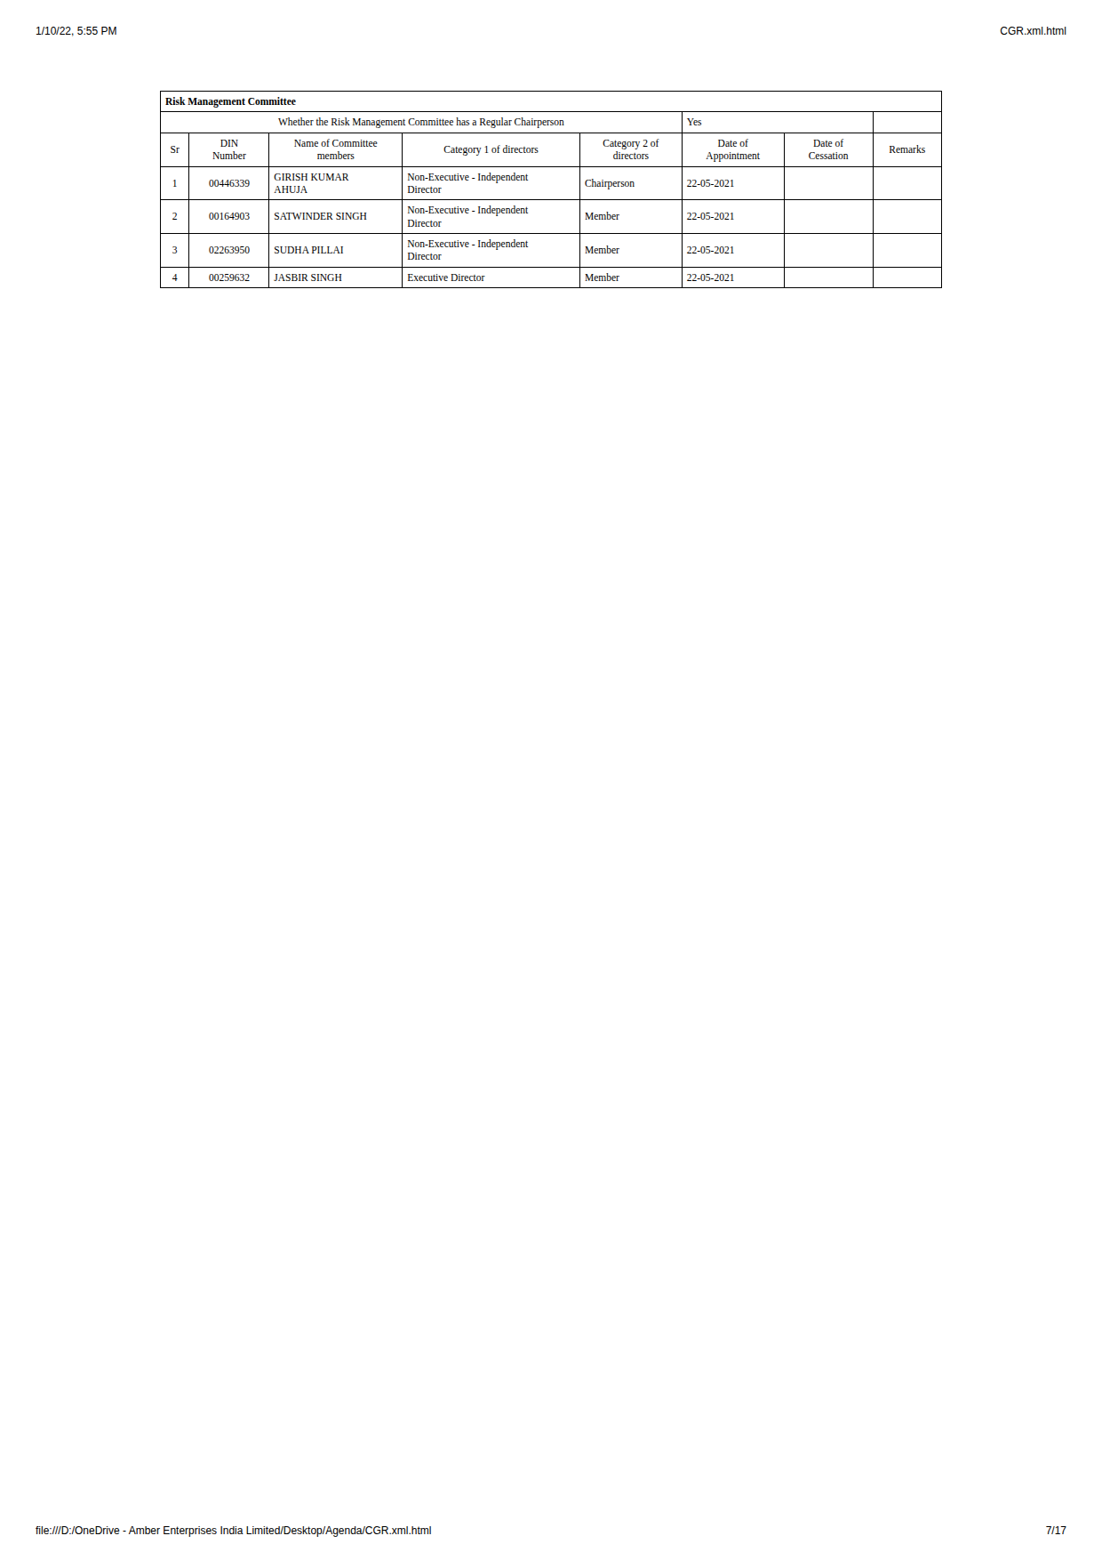1/10/22, 5:55 PM
CGR.xml.html
| Risk Management Committee |
| Whether the Risk Management Committee has a Regular Chairperson | Yes | |
| Sr | DIN Number | Name of Committee members | Category 1 of directors | Category 2 of directors | Date of Appointment | Date of Cessation | Remarks |
| 1 | 00446339 | GIRISH KUMAR AHUJA | Non-Executive - Independent Director | Chairperson | 22-05-2021 | | |
| 2 | 00164903 | SATWINDER SINGH | Non-Executive - Independent Director | Member | 22-05-2021 | | |
| 3 | 02263950 | SUDHA PILLAI | Non-Executive - Independent Director | Member | 22-05-2021 | | |
| 4 | 00259632 | JASBIR SINGH | Executive Director | Member | 22-05-2021 | | |
file:///D:/OneDrive - Amber Enterprises India Limited/Desktop/Agenda/CGR.xml.html
7/17